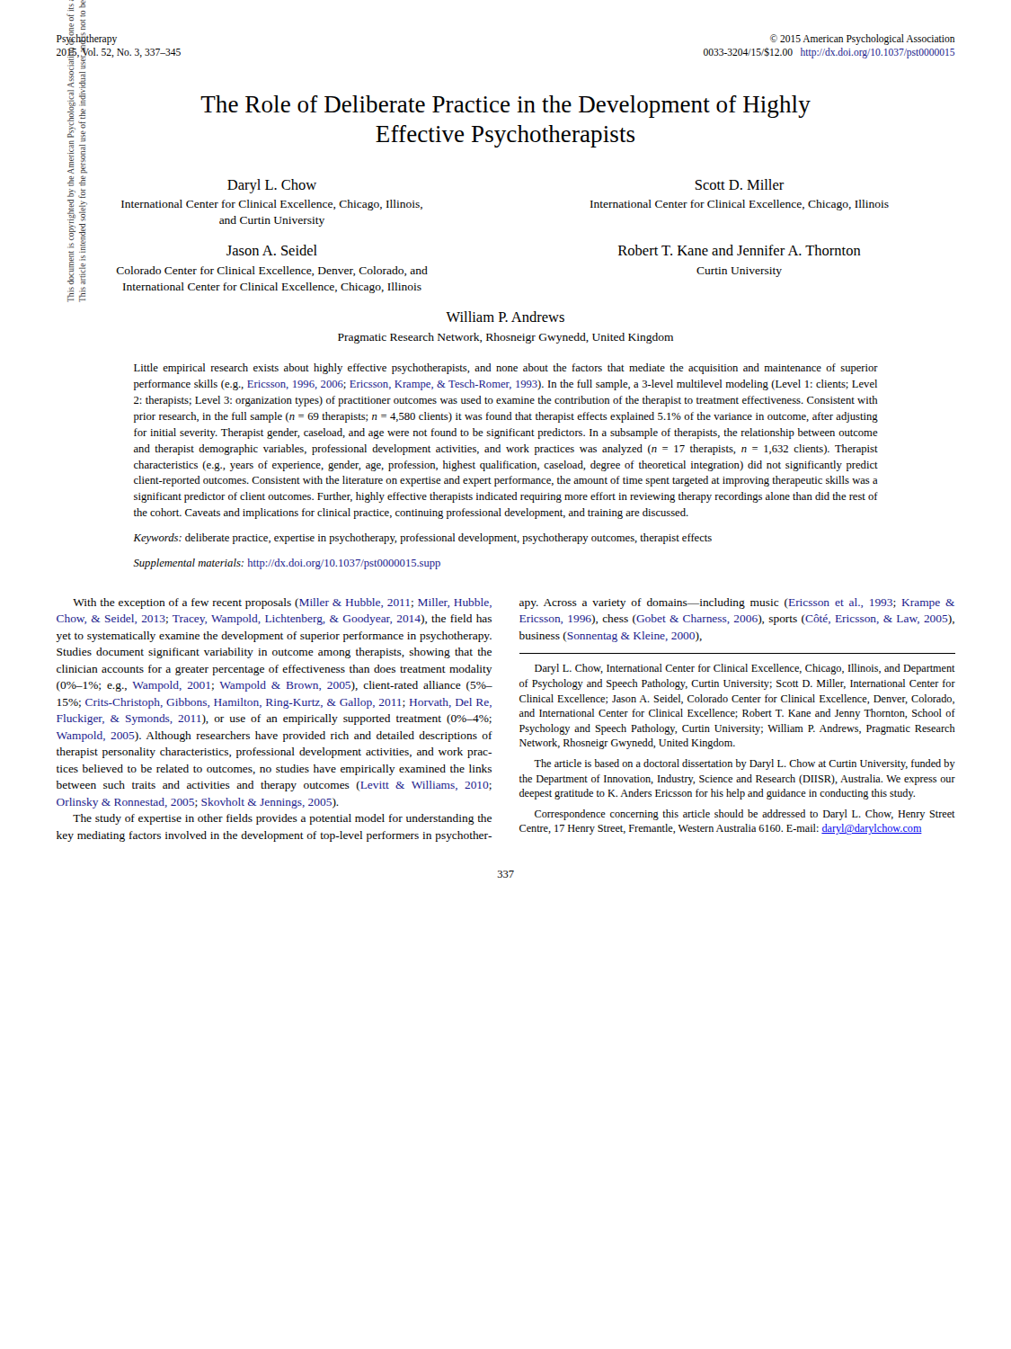This document is copyrighted by the American Psychological Association or one of its allied publishers.
This article is intended solely for the personal use of the individual user and is not to be disseminated broadly.
Psychotherapy
2015, Vol. 52, No. 3, 337–345
© 2015 American Psychological Association
0033-3204/15/$12.00 http://dx.doi.org/10.1037/pst0000015
The Role of Deliberate Practice in the Development of Highly
Effective Psychotherapists
Daryl L. Chow
International Center for Clinical Excellence, Chicago, Illinois,
and Curtin University
Scott D. Miller
International Center for Clinical Excellence, Chicago, Illinois
Jason A. Seidel
Colorado Center for Clinical Excellence, Denver, Colorado, and
International Center for Clinical Excellence, Chicago, Illinois
Robert T. Kane and Jennifer A. Thornton
Curtin University
William P. Andrews
Pragmatic Research Network, Rhosneigr Gwynedd, United Kingdom
Little empirical research exists about highly effective psychotherapists, and none about the factors that mediate the acquisition and maintenance of superior performance skills (e.g., Ericsson, 1996, 2006; Ericsson, Krampe, & Tesch-Romer, 1993). In the full sample, a 3-level multilevel modeling (Level 1: clients; Level 2: therapists; Level 3: organization types) of practitioner outcomes was used to examine the contribution of the therapist to treatment effectiveness. Consistent with prior research, in the full sample (n = 69 therapists; n = 4,580 clients) it was found that therapist effects explained 5.1% of the variance in outcome, after adjusting for initial severity. Therapist gender, caseload, and age were not found to be significant predictors. In a subsample of therapists, the relationship between outcome and therapist demographic variables, professional development activities, and work practices was analyzed (n = 17 therapists, n = 1,632 clients). Therapist characteristics (e.g., years of experience, gender, age, profession, highest qualification, caseload, degree of theoretical integration) did not significantly predict client-reported outcomes. Consistent with the literature on expertise and expert performance, the amount of time spent targeted at improving therapeutic skills was a significant predictor of client outcomes. Further, highly effective therapists indicated requiring more effort in reviewing therapy recordings alone than did the rest of the cohort. Caveats and implications for clinical practice, continuing professional development, and training are discussed.
Keywords: deliberate practice, expertise in psychotherapy, professional development, psychotherapy outcomes, therapist effects
Supplemental materials: http://dx.doi.org/10.1037/pst0000015.supp
With the exception of a few recent proposals (Miller & Hubble, 2011; Miller, Hubble, Chow, & Seidel, 2013; Tracey, Wampold, Lichtenberg, & Goodyear, 2014), the field has yet to systematically examine the development of superior performance in psychotherapy. Studies document significant variability in outcome among therapists, showing that the clinician accounts for a greater percentage of effectiveness than does treatment modality (0%–1%; e.g., Wampold, 2001; Wampold & Brown, 2005), client-rated alliance (5%–15%; Crits-Christoph, Gibbons, Hamilton, Ring-Kurtz, & Gallop, 2011; Horvath, Del Re, Fluckiger, & Symonds, 2011), or use of an empirically supported treatment (0%–4%; Wampold, 2005). Although researchers have provided rich and detailed descriptions of therapist personality characteristics, professional development activities, and work practices believed to be related to outcomes, no studies have empirically examined the links between such traits and activities and therapy outcomes (Levitt & Williams, 2010; Orlinsky & Ronnestad, 2005; Skovholt & Jennings, 2005).
The study of expertise in other fields provides a potential model for understanding the key mediating factors involved in the development of top-level performers in psychotherapy. Across a variety of domains—including music (Ericsson et al., 1993; Krampe & Ericsson, 1996), chess (Gobet & Charness, 2006), sports (Côté, Ericsson, & Law, 2005), business (Sonnentag & Kleine, 2000),
Daryl L. Chow, International Center for Clinical Excellence, Chicago, Illinois, and Department of Psychology and Speech Pathology, Curtin University; Scott D. Miller, International Center for Clinical Excellence; Jason A. Seidel, Colorado Center for Clinical Excellence, Denver, Colorado, and International Center for Clinical Excellence; Robert T. Kane and Jenny Thornton, School of Psychology and Speech Pathology, Curtin University; William P. Andrews, Pragmatic Research Network, Rhosneigr Gwynedd, United Kingdom.
The article is based on a doctoral dissertation by Daryl L. Chow at Curtin University, funded by the Department of Innovation, Industry, Science and Research (DIISR), Australia. We express our deepest gratitude to K. Anders Ericsson for his help and guidance in conducting this study.
Correspondence concerning this article should be addressed to Daryl L. Chow, Henry Street Centre, 17 Henry Street, Fremantle, Western Australia 6160. E-mail: daryl@darylchow.com
337